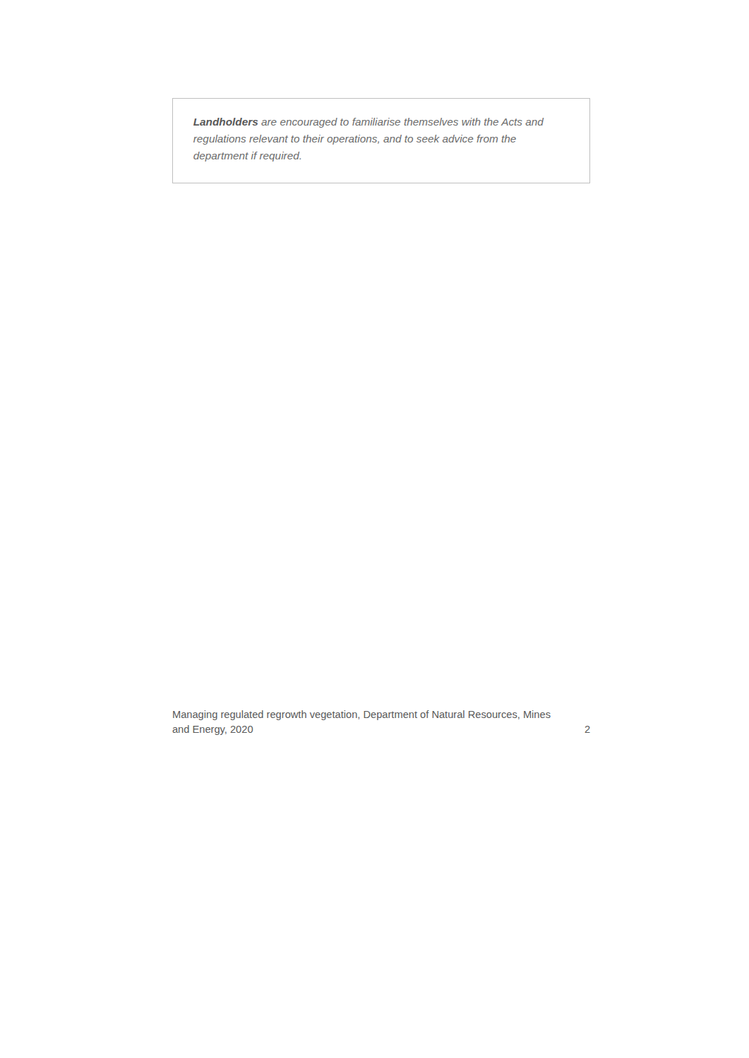Landholders are encouraged to familiarise themselves with the Acts and regulations relevant to their operations, and to seek advice from the department if required.
Managing regulated regrowth vegetation, Department of Natural Resources, Mines and Energy, 2020
2